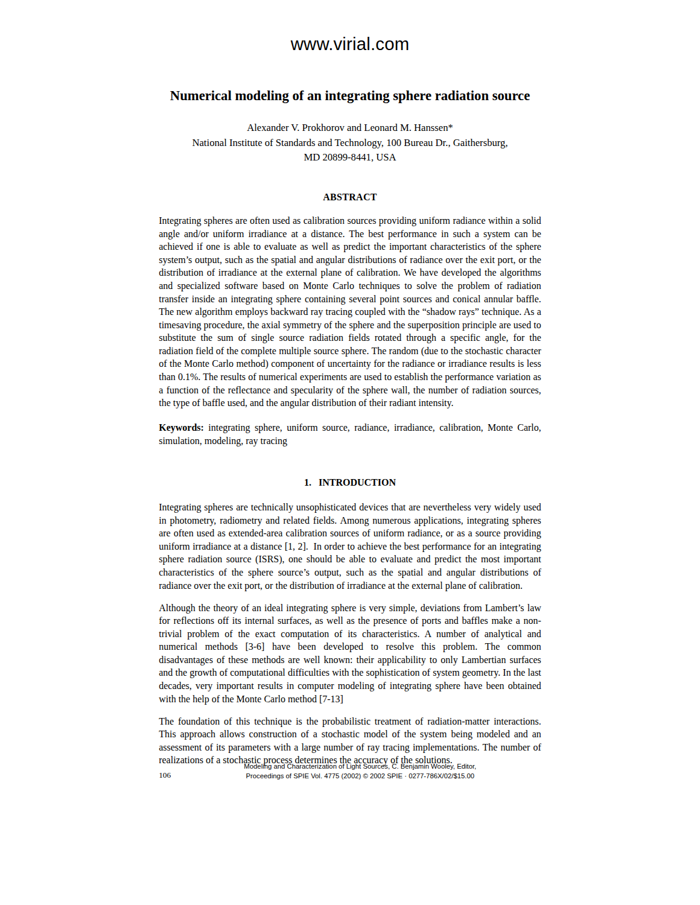www.virial.com
Numerical modeling of an integrating sphere radiation source
Alexander V. Prokhorov and Leonard M. Hanssen* National Institute of Standards and Technology, 100 Bureau Dr., Gaithersburg, MD 20899-8441, USA
ABSTRACT
Integrating spheres are often used as calibration sources providing uniform radiance within a solid angle and/or uniform irradiance at a distance. The best performance in such a system can be achieved if one is able to evaluate as well as predict the important characteristics of the sphere system’s output, such as the spatial and angular distributions of radiance over the exit port, or the distribution of irradiance at the external plane of calibration. We have developed the algorithms and specialized software based on Monte Carlo techniques to solve the problem of radiation transfer inside an integrating sphere containing several point sources and conical annular baffle. The new algorithm employs backward ray tracing coupled with the “shadow rays” technique. As a timesaving procedure, the axial symmetry of the sphere and the superposition principle are used to substitute the sum of single source radiation fields rotated through a specific angle, for the radiation field of the complete multiple source sphere. The random (due to the stochastic character of the Monte Carlo method) component of uncertainty for the radiance or irradiance results is less than 0.1%. The results of numerical experiments are used to establish the performance variation as a function of the reflectance and specularity of the sphere wall, the number of radiation sources, the type of baffle used, and the angular distribution of their radiant intensity.
Keywords: integrating sphere, uniform source, radiance, irradiance, calibration, Monte Carlo, simulation, modeling, ray tracing
1. INTRODUCTION
Integrating spheres are technically unsophisticated devices that are nevertheless very widely used in photometry, radiometry and related fields. Among numerous applications, integrating spheres are often used as extended-area calibration sources of uniform radiance, or as a source providing uniform irradiance at a distance [1, 2]. In order to achieve the best performance for an integrating sphere radiation source (ISRS), one should be able to evaluate and predict the most important characteristics of the sphere source’s output, such as the spatial and angular distributions of radiance over the exit port, or the distribution of irradiance at the external plane of calibration.
Although the theory of an ideal integrating sphere is very simple, deviations from Lambert’s law for reflections off its internal surfaces, as well as the presence of ports and baffles make a non-trivial problem of the exact computation of its characteristics. A number of analytical and numerical methods [3-6] have been developed to resolve this problem. The common disadvantages of these methods are well known: their applicability to only Lambertian surfaces and the growth of computational difficulties with the sophistication of system geometry. In the last decades, very important results in computer modeling of integrating sphere have been obtained with the help of the Monte Carlo method [7-13]
The foundation of this technique is the probabilistic treatment of radiation-matter interactions. This approach allows construction of a stochastic model of the system being modeled and an assessment of its parameters with a large number of ray tracing implementations. The number of realizations of a stochastic process determines the accuracy of the solutions.
106
Modeling and Characterization of Light Sources, C. Benjamin Wooley, Editor,
Proceedings of SPIE Vol. 4775 (2002) © 2002 SPIE · 0277-786X/02/$15.00